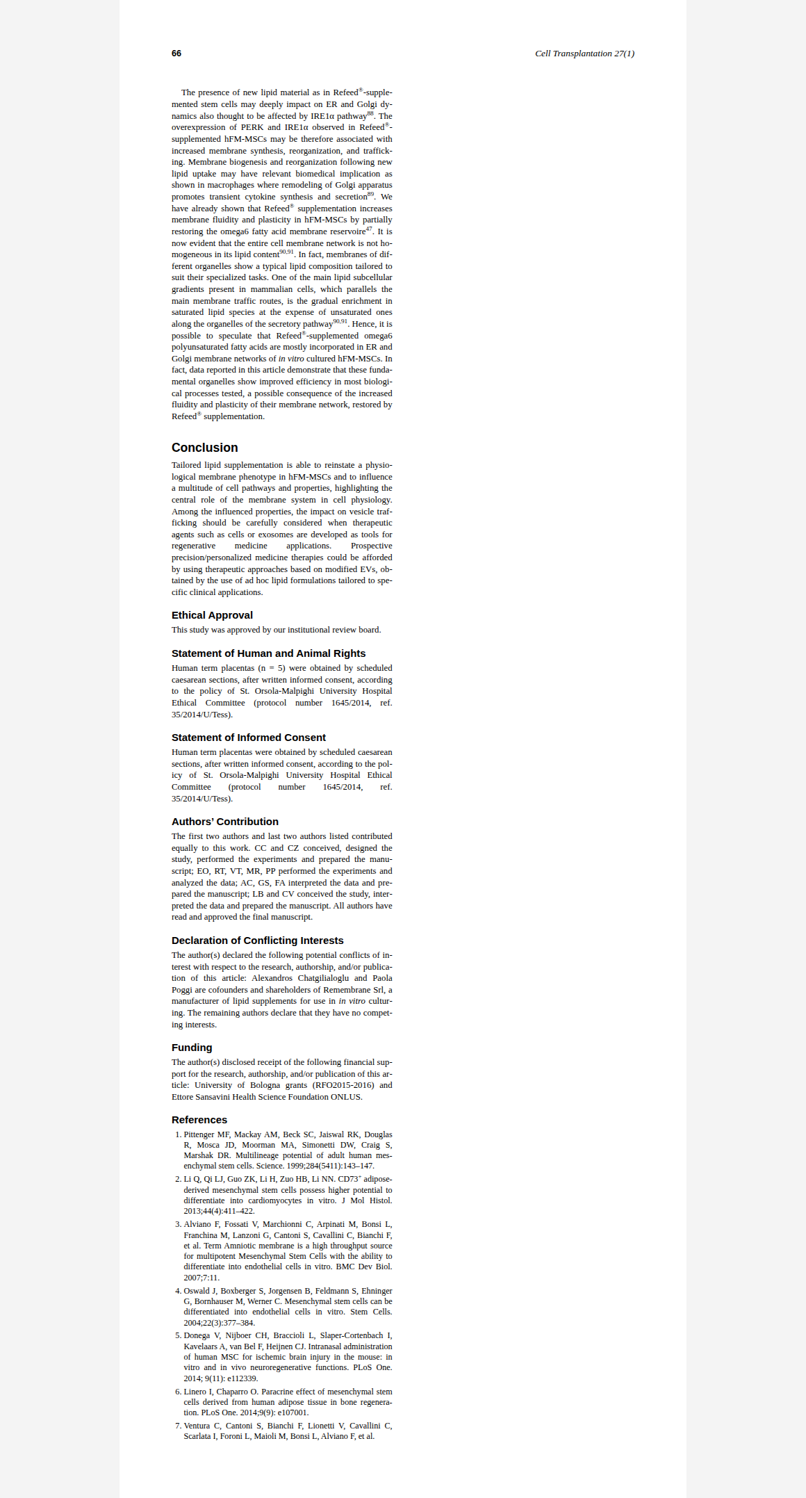66
Cell Transplantation 27(1)
The presence of new lipid material as in Refeed®-supplemented stem cells may deeply impact on ER and Golgi dynamics also thought to be affected by IRE1α pathway88. The overexpression of PERK and IRE1α observed in Refeed®-supplemented hFM-MSCs may be therefore associated with increased membrane synthesis, reorganization, and trafficking. Membrane biogenesis and reorganization following new lipid uptake may have relevant biomedical implication as shown in macrophages where remodeling of Golgi apparatus promotes transient cytokine synthesis and secretion89. We have already shown that Refeed® supplementation increases membrane fluidity and plasticity in hFM-MSCs by partially restoring the omega6 fatty acid membrane reservoire47. It is now evident that the entire cell membrane network is not homogeneous in its lipid content90,91. In fact, membranes of different organelles show a typical lipid composition tailored to suit their specialized tasks. One of the main lipid subcellular gradients present in mammalian cells, which parallels the main membrane traffic routes, is the gradual enrichment in saturated lipid species at the expense of unsaturated ones along the organelles of the secretory pathway90,91. Hence, it is possible to speculate that Refeed®-supplemented omega6 polyunsaturated fatty acids are mostly incorporated in ER and Golgi membrane networks of in vitro cultured hFM-MSCs. In fact, data reported in this article demonstrate that these fundamental organelles show improved efficiency in most biological processes tested, a possible consequence of the increased fluidity and plasticity of their membrane network, restored by Refeed® supplementation.
Conclusion
Tailored lipid supplementation is able to reinstate a physiological membrane phenotype in hFM-MSCs and to influence a multitude of cell pathways and properties, highlighting the central role of the membrane system in cell physiology. Among the influenced properties, the impact on vesicle trafficking should be carefully considered when therapeutic agents such as cells or exosomes are developed as tools for regenerative medicine applications. Prospective precision/personalized medicine therapies could be afforded by using therapeutic approaches based on modified EVs, obtained by the use of ad hoc lipid formulations tailored to specific clinical applications.
Ethical Approval
This study was approved by our institutional review board.
Statement of Human and Animal Rights
Human term placentas (n = 5) were obtained by scheduled caesarean sections, after written informed consent, according to the policy of St. Orsola-Malpighi University Hospital Ethical Committee (protocol number 1645/2014, ref. 35/2014/U/Tess).
Statement of Informed Consent
Human term placentas were obtained by scheduled caesarean sections, after written informed consent, according to the policy of St. Orsola-Malpighi University Hospital Ethical Committee (protocol number 1645/2014, ref. 35/2014/U/Tess).
Authors’ Contribution
The first two authors and last two authors listed contributed equally to this work. CC and CZ conceived, designed the study, performed the experiments and prepared the manuscript; EO, RT, VT, MR, PP performed the experiments and analyzed the data; AC, GS, FA interpreted the data and prepared the manuscript; LB and CV conceived the study, interpreted the data and prepared the manuscript. All authors have read and approved the final manuscript.
Declaration of Conflicting Interests
The author(s) declared the following potential conflicts of interest with respect to the research, authorship, and/or publication of this article: Alexandros Chatgilialoglu and Paola Poggi are cofounders and shareholders of Remembrane Srl, a manufacturer of lipid supplements for use in in vitro culturing. The remaining authors declare that they have no competing interests.
Funding
The author(s) disclosed receipt of the following financial support for the research, authorship, and/or publication of this article: University of Bologna grants (RFO2015-2016) and Ettore Sansavini Health Science Foundation ONLUS.
References
Pittenger MF, Mackay AM, Beck SC, Jaiswal RK, Douglas R, Mosca JD, Moorman MA, Simonetti DW, Craig S, Marshak DR. Multilineage potential of adult human mesenchymal stem cells. Science. 1999;284(5411):143–147.
Li Q, Qi LJ, Guo ZK, Li H, Zuo HB, Li NN. CD73+ adipose-derived mesenchymal stem cells possess higher potential to differentiate into cardiomyocytes in vitro. J Mol Histol. 2013;44(4):411–422.
Alviano F, Fossati V, Marchionni C, Arpinati M, Bonsi L, Franchina M, Lanzoni G, Cantoni S, Cavallini C, Bianchi F, et al. Term Amniotic membrane is a high throughput source for multipotent Mesenchymal Stem Cells with the ability to differentiate into endothelial cells in vitro. BMC Dev Biol. 2007;7:11.
Oswald J, Boxberger S, Jorgensen B, Feldmann S, Ehninger G, Bornhauser M, Werner C. Mesenchymal stem cells can be differentiated into endothelial cells in vitro. Stem Cells. 2004;22(3):377–384.
Donega V, Nijboer CH, Braccioli L, Slaper-Cortenbach I, Kavelaars A, van Bel F, Heijnen CJ. Intranasal administration of human MSC for ischemic brain injury in the mouse: in vitro and in vivo neuroregenerative functions. PLoS One. 2014; 9(11): e112339.
Linero I, Chaparro O. Paracrine effect of mesenchymal stem cells derived from human adipose tissue in bone regeneration. PLoS One. 2014;9(9): e107001.
Ventura C, Cantoni S, Bianchi F, Lionetti V, Cavallini C, Scarlata I, Foroni L, Maioli M, Bonsi L, Alviano F, et al.